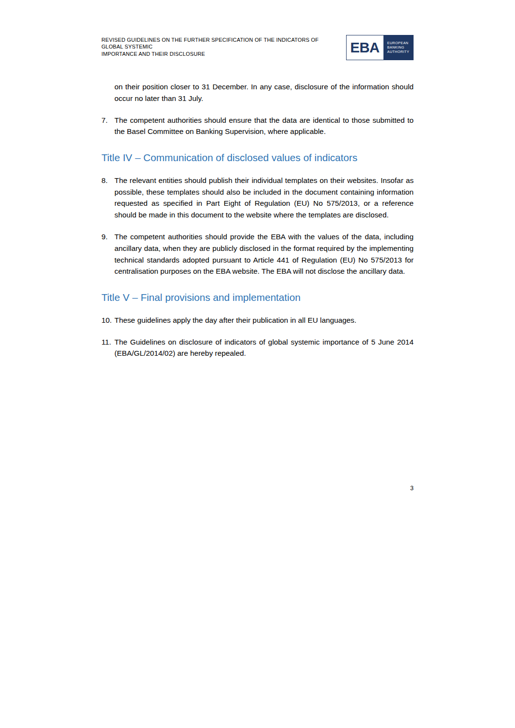Revised Guidelines on the further specification of the indicators of global systemic
importance and their disclosure
EBA
European Banking Authority
on their position closer to 31 December. In any case, disclosure of the information should occur no later than 31 July.
The competent authorities should ensure that the data are identical to those submitted to the Basel Committee on Banking Supervision, where applicable.
Title IV – Communication of disclosed values of indicators
The relevant entities should publish their individual templates on their websites. Insofar as possible, these templates should also be included in the document containing information requested as specified in Part Eight of Regulation (EU) No 575/2013, or a reference should be made in this document to the website where the templates are disclosed.
The competent authorities should provide the EBA with the values of the data, including ancillary data, when they are publicly disclosed in the format required by the implementing technical standards adopted pursuant to Article 441 of Regulation (EU) No 575/2013 for centralisation purposes on the EBA website. The EBA will not disclose the ancillary data.
Title V – Final provisions and implementation
These guidelines apply the day after their publication in all EU languages.
The Guidelines on disclosure of indicators of global systemic importance of 5 June 2014 (EBA/GL/2014/02) are hereby repealed.
3